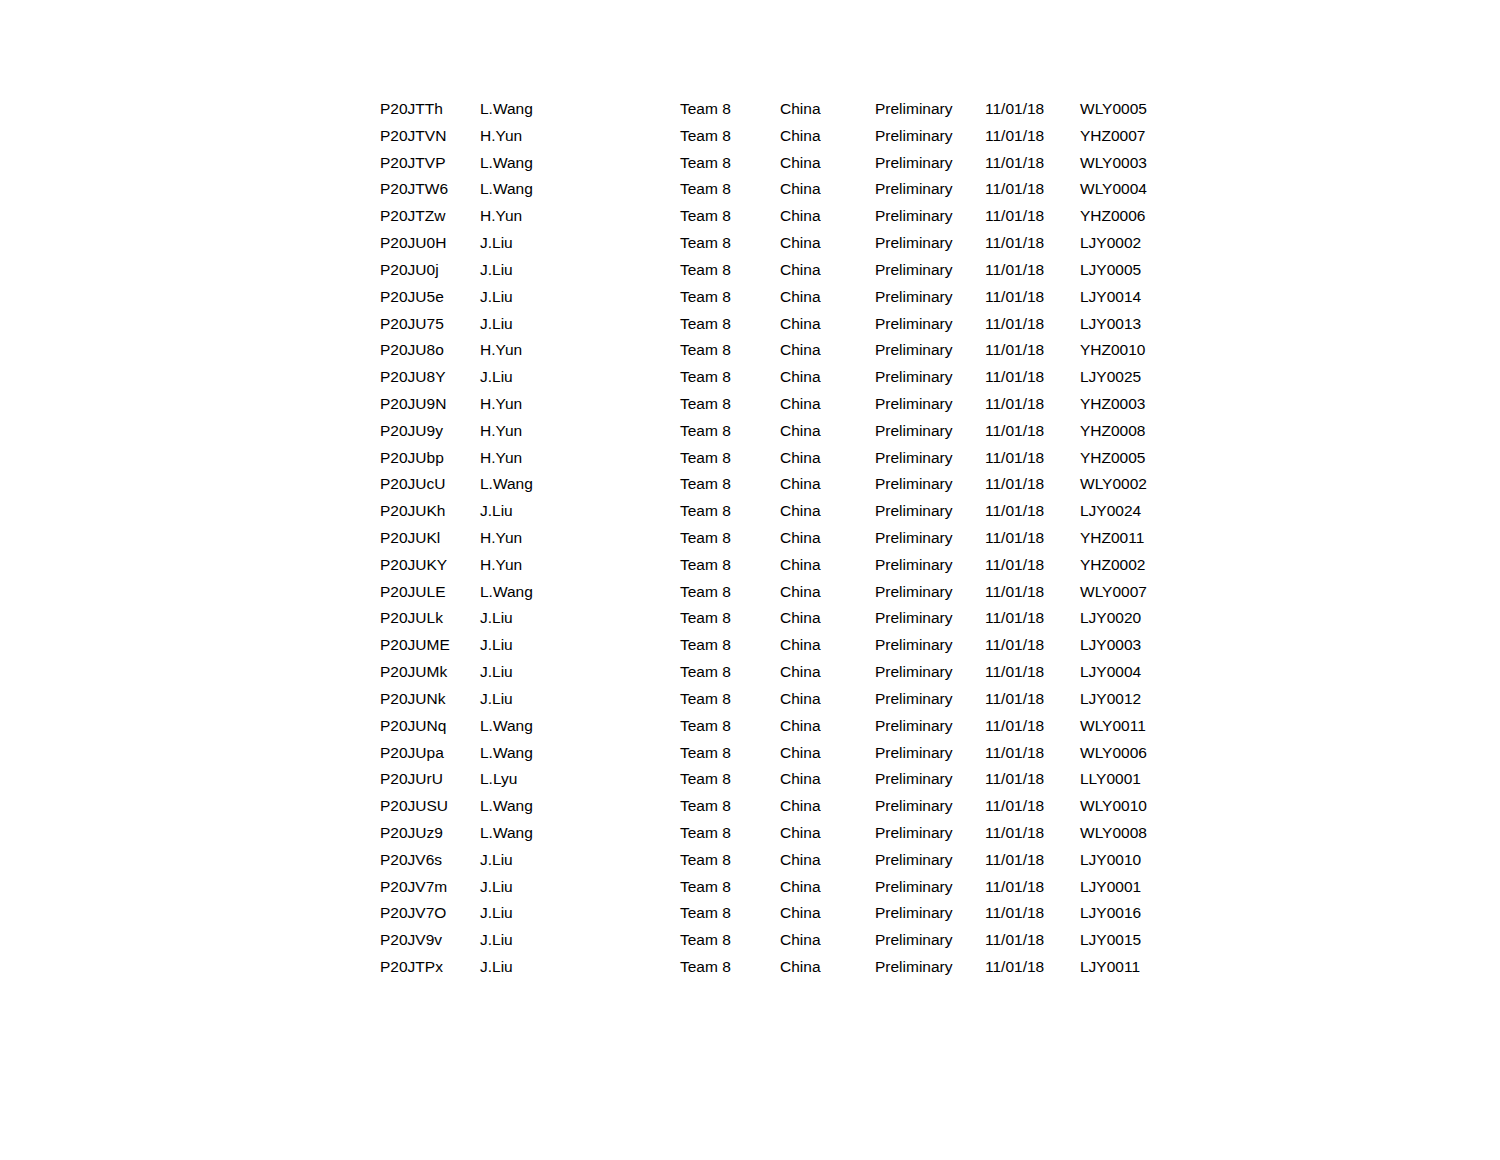| P20JTTh | L.Wang | Team 8 | China | Preliminary | 11/01/18 | WLY0005 |
| P20JTVN | H.Yun | Team 8 | China | Preliminary | 11/01/18 | YHZ0007 |
| P20JTVP | L.Wang | Team 8 | China | Preliminary | 11/01/18 | WLY0003 |
| P20JTW6 | L.Wang | Team 8 | China | Preliminary | 11/01/18 | WLY0004 |
| P20JTZw | H.Yun | Team 8 | China | Preliminary | 11/01/18 | YHZ0006 |
| P20JU0H | J.Liu | Team 8 | China | Preliminary | 11/01/18 | LJY0002 |
| P20JU0j | J.Liu | Team 8 | China | Preliminary | 11/01/18 | LJY0005 |
| P20JU5e | J.Liu | Team 8 | China | Preliminary | 11/01/18 | LJY0014 |
| P20JU75 | J.Liu | Team 8 | China | Preliminary | 11/01/18 | LJY0013 |
| P20JU8o | H.Yun | Team 8 | China | Preliminary | 11/01/18 | YHZ0010 |
| P20JU8Y | J.Liu | Team 8 | China | Preliminary | 11/01/18 | LJY0025 |
| P20JU9N | H.Yun | Team 8 | China | Preliminary | 11/01/18 | YHZ0003 |
| P20JU9y | H.Yun | Team 8 | China | Preliminary | 11/01/18 | YHZ0008 |
| P20JUbp | H.Yun | Team 8 | China | Preliminary | 11/01/18 | YHZ0005 |
| P20JUcU | L.Wang | Team 8 | China | Preliminary | 11/01/18 | WLY0002 |
| P20JUKh | J.Liu | Team 8 | China | Preliminary | 11/01/18 | LJY0024 |
| P20JUKl | H.Yun | Team 8 | China | Preliminary | 11/01/18 | YHZ0011 |
| P20JUKY | H.Yun | Team 8 | China | Preliminary | 11/01/18 | YHZ0002 |
| P20JULE | L.Wang | Team 8 | China | Preliminary | 11/01/18 | WLY0007 |
| P20JULk | J.Liu | Team 8 | China | Preliminary | 11/01/18 | LJY0020 |
| P20JUME | J.Liu | Team 8 | China | Preliminary | 11/01/18 | LJY0003 |
| P20JUMk | J.Liu | Team 8 | China | Preliminary | 11/01/18 | LJY0004 |
| P20JUNk | J.Liu | Team 8 | China | Preliminary | 11/01/18 | LJY0012 |
| P20JUNq | L.Wang | Team 8 | China | Preliminary | 11/01/18 | WLY0011 |
| P20JUpa | L.Wang | Team 8 | China | Preliminary | 11/01/18 | WLY0006 |
| P20JUrU | L.Lyu | Team 8 | China | Preliminary | 11/01/18 | LLY0001 |
| P20JUSU | L.Wang | Team 8 | China | Preliminary | 11/01/18 | WLY0010 |
| P20JUz9 | L.Wang | Team 8 | China | Preliminary | 11/01/18 | WLY0008 |
| P20JV6s | J.Liu | Team 8 | China | Preliminary | 11/01/18 | LJY0010 |
| P20JV7m | J.Liu | Team 8 | China | Preliminary | 11/01/18 | LJY0001 |
| P20JV7O | J.Liu | Team 8 | China | Preliminary | 11/01/18 | LJY0016 |
| P20JV9v | J.Liu | Team 8 | China | Preliminary | 11/01/18 | LJY0015 |
| P20JTPx | J.Liu | Team 8 | China | Preliminary | 11/01/18 | LJY0011 |